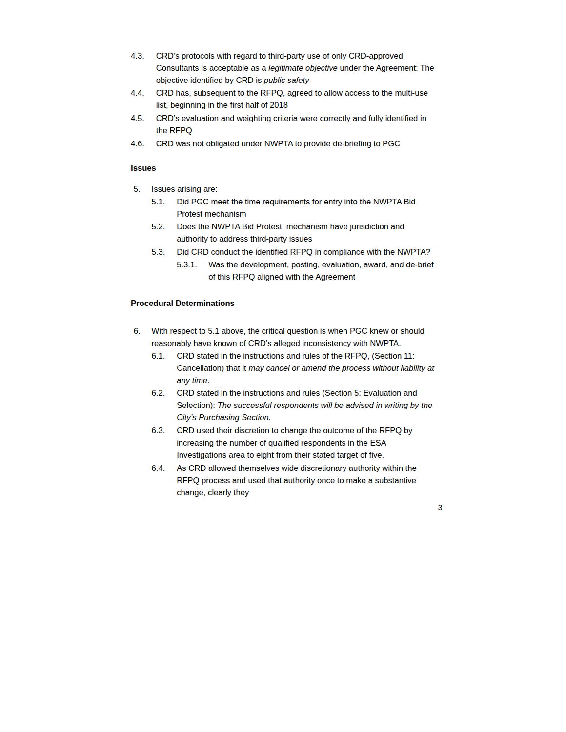4.3. CRD’s protocols with regard to third-party use of only CRD-approved Consultants is acceptable as a legitimate objective under the Agreement: The objective identified by CRD is public safety
4.4. CRD has, subsequent to the RFPQ, agreed to allow access to the multi-use list, beginning in the first half of 2018
4.5. CRD’s evaluation and weighting criteria were correctly and fully identified in the RFPQ
4.6. CRD was not obligated under NWPTA to provide de-briefing to PGC
Issues
5. Issues arising are:
5.1. Did PGC meet the time requirements for entry into the NWPTA Bid Protest mechanism
5.2. Does the NWPTA Bid Protest mechanism have jurisdiction and authority to address third-party issues
5.3. Did CRD conduct the identified RFPQ in compliance with the NWPTA?
5.3.1. Was the development, posting, evaluation, award, and de-brief of this RFPQ aligned with the Agreement
Procedural Determinations
6. With respect to 5.1 above, the critical question is when PGC knew or should reasonably have known of CRD’s alleged inconsistency with NWPTA.
6.1. CRD stated in the instructions and rules of the RFPQ, (Section 11: Cancellation) that it may cancel or amend the process without liability at any time.
6.2. CRD stated in the instructions and rules (Section 5: Evaluation and Selection): The successful respondents will be advised in writing by the City’s Purchasing Section.
6.3. CRD used their discretion to change the outcome of the RFPQ by increasing the number of qualified respondents in the ESA Investigations area to eight from their stated target of five.
6.4. As CRD allowed themselves wide discretionary authority within the RFPQ process and used that authority once to make a substantive change, clearly they
3